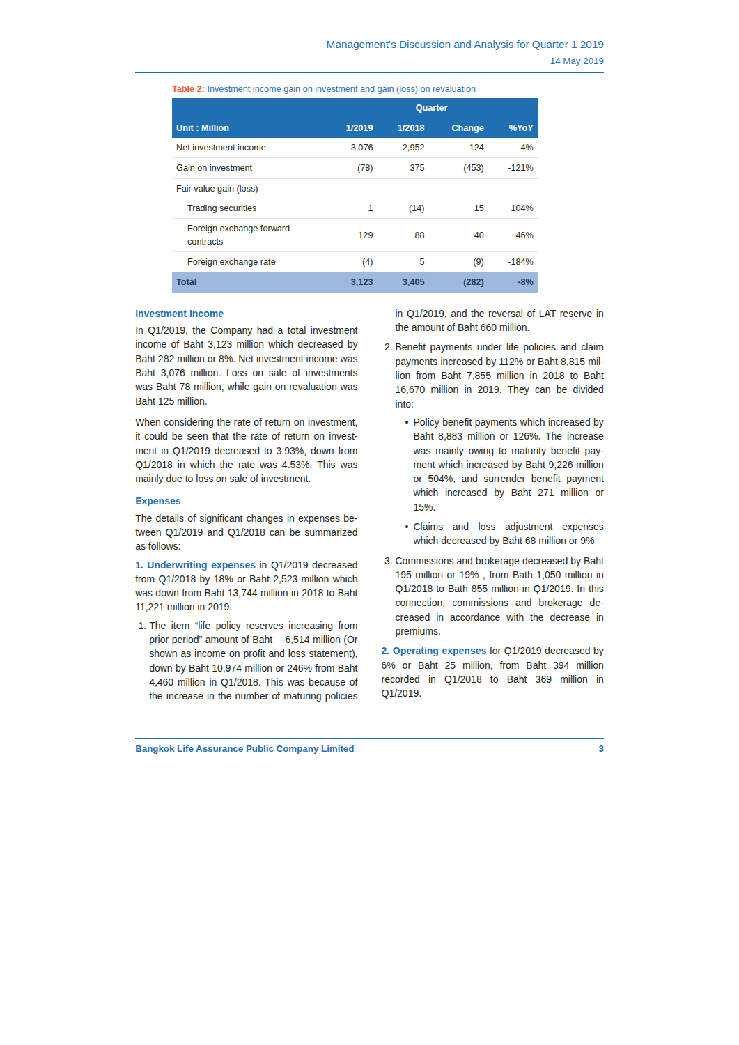Management's Discussion and Analysis for Quarter 1 2019
14 May 2019
Table 2: Investment income gain on investment and gain (loss) on revaluation
| | Quarter |
| --- | --- |
| Unit : Million | 1/2019 | 1/2018 | Change | %YoY |
| Net investment income | 3,076 | 2,952 | 124 | 4% |
| Gain on investment | (78) | 375 | (453) | -121% |
| Fair value gain (loss) | | | | |
| Trading securities | 1 | (14) | 15 | 104% |
| Foreign exchange forward contracts | 129 | 88 | 40 | 46% |
| Foreign exchange rate | (4) | 5 | (9) | -184% |
| Total | 3,123 | 3,405 | (282) | -8% |
Investment Income
In Q1/2019, the Company had a total investment income of Baht 3,123 million which decreased by Baht 282 million or 8%. Net investment income was Baht 3,076 million. Loss on sale of investments was Baht 78 million, while gain on revaluation was Baht 125 million.
When considering the rate of return on investment, it could be seen that the rate of return on investment in Q1/2019 decreased to 3.93%, down from Q1/2018 in which the rate was 4.53%. This was mainly due to loss on sale of investment.
Expenses
The details of significant changes in expenses between Q1/2019 and Q1/2018 can be summarized as follows:
1. Underwriting expenses in Q1/2019 decreased from Q1/2018 by 18% or Baht 2,523 million which was down from Baht 13,744 million in 2018 to Baht 11,221 million in 2019.
The item “life policy reserves increasing from prior period” amount of Baht -6,514 million (Or shown as income on profit and loss statement), down by Baht 10,974 million or 246% from Baht 4,460 million in Q1/2018. This was because of the increase in the number of maturing policies in Q1/2019, and the reversal of LAT reserve in the amount of Baht 660 million.
Benefit payments under life policies and claim payments increased by 112% or Baht 8,815 million from Baht 7,855 million in 2018 to Baht 16,670 million in 2019. They can be divided into:
Policy benefit payments which increased by Baht 8,883 million or 126%. The increase was mainly owing to maturity benefit payment which increased by Baht 9,226 million or 504%, and surrender benefit payment which increased by Baht 271 million or 15%.
Claims and loss adjustment expenses which decreased by Baht 68 million or 9%
Commissions and brokerage decreased by Baht 195 million or 19% , from Bath 1,050 million in Q1/2018 to Bath 855 million in Q1/2019. In this connection, commissions and brokerage decreased in accordance with the decrease in premiums.
2. Operating expenses for Q1/2019 decreased by 6% or Baht 25 million, from Baht 394 million recorded in Q1/2018 to Baht 369 million in Q1/2019.
Bangkok Life Assurance Public Company Limited
3